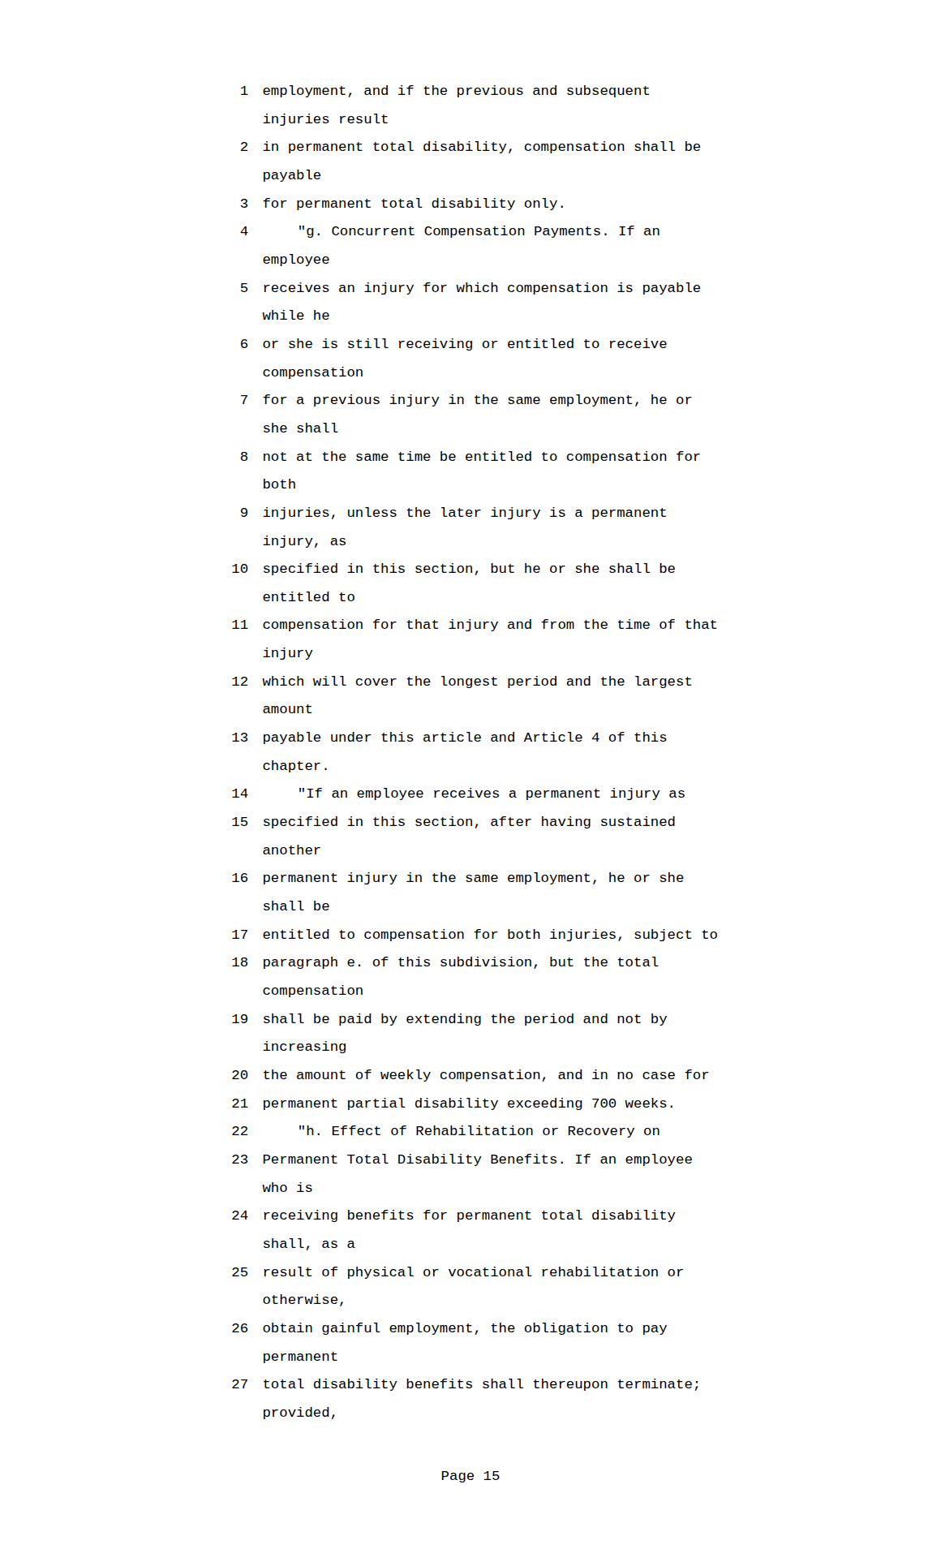employment, and if the previous and subsequent injuries result
in permanent total disability, compensation shall be payable
for permanent total disability only.
"g. Concurrent Compensation Payments. If an employee
receives an injury for which compensation is payable while he
or she is still receiving or entitled to receive compensation
for a previous injury in the same employment, he or she shall
not at the same time be entitled to compensation for both
injuries, unless the later injury is a permanent injury, as
specified in this section, but he or she shall be entitled to
compensation for that injury and from the time of that injury
which will cover the longest period and the largest amount
payable under this article and Article 4 of this chapter.
"If an employee receives a permanent injury as
specified in this section, after having sustained another
permanent injury in the same employment, he or she shall be
entitled to compensation for both injuries, subject to
paragraph e. of this subdivision, but the total compensation
shall be paid by extending the period and not by increasing
the amount of weekly compensation, and in no case for
permanent partial disability exceeding 700 weeks.
"h. Effect of Rehabilitation or Recovery on
Permanent Total Disability Benefits. If an employee who is
receiving benefits for permanent total disability shall, as a
result of physical or vocational rehabilitation or otherwise,
obtain gainful employment, the obligation to pay permanent
total disability benefits shall thereupon terminate; provided,
Page 15